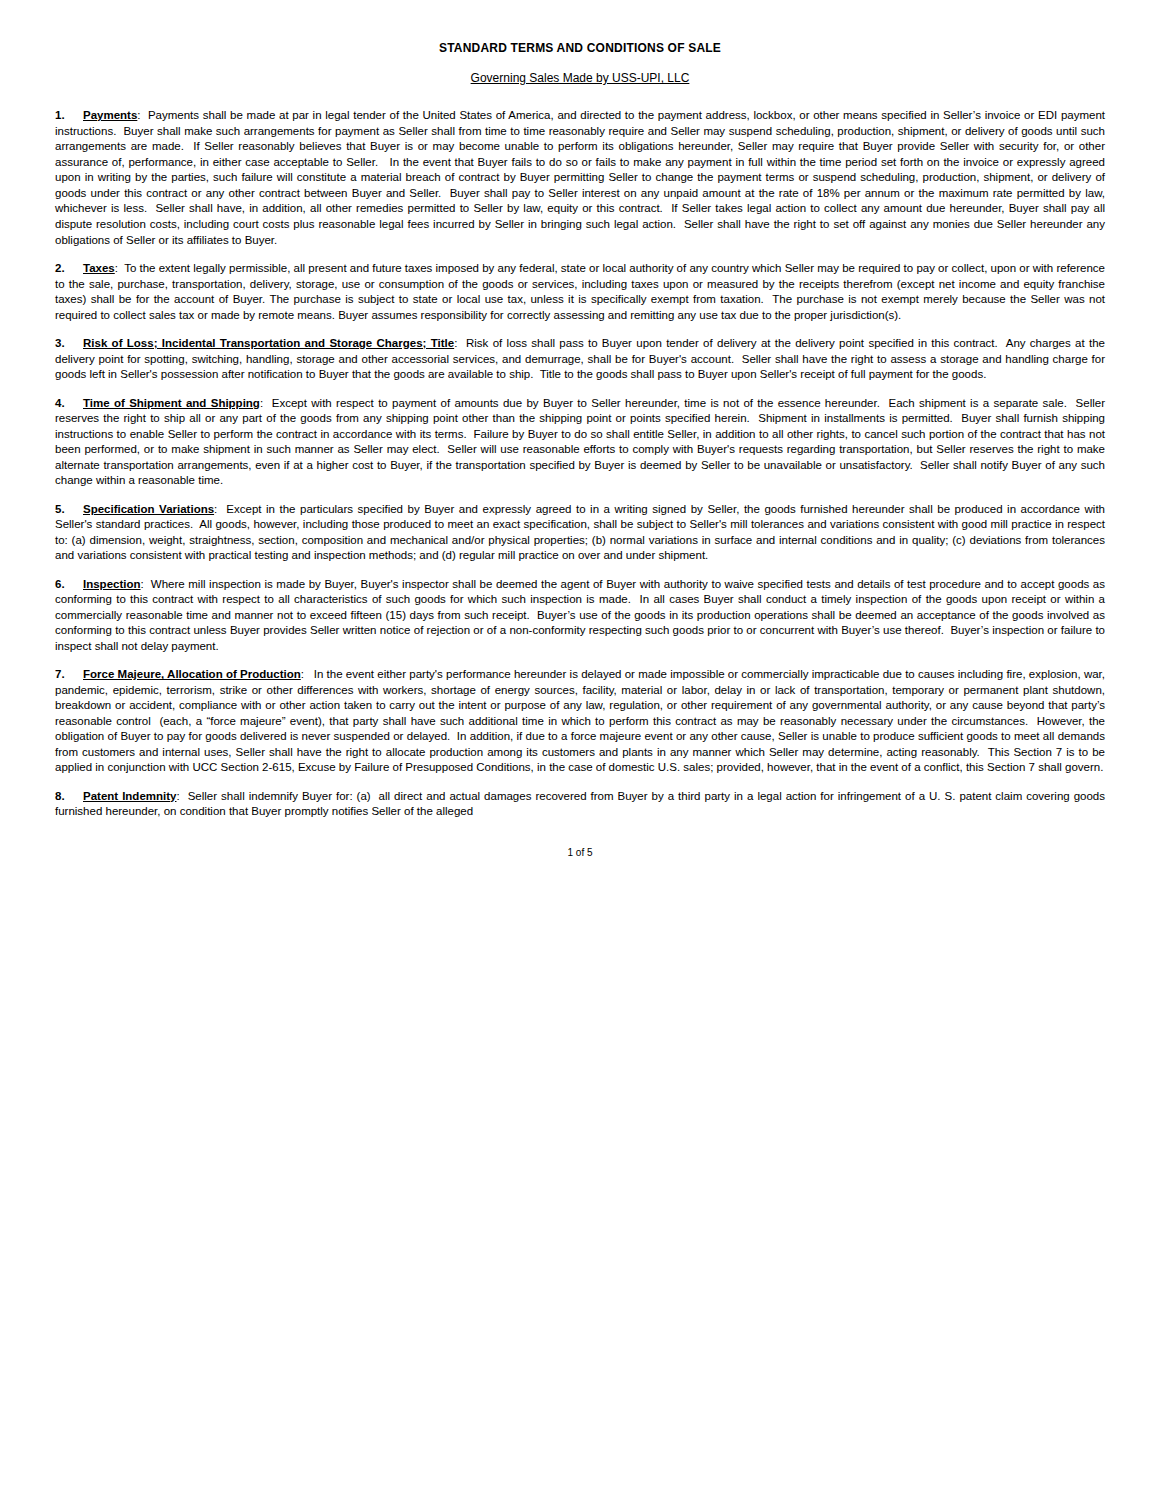STANDARD TERMS AND CONDITIONS OF SALE
Governing Sales Made by USS-UPI, LLC
1. Payments: Payments shall be made at par in legal tender of the United States of America, and directed to the payment address, lockbox, or other means specified in Seller’s invoice or EDI payment instructions. Buyer shall make such arrangements for payment as Seller shall from time to time reasonably require and Seller may suspend scheduling, production, shipment, or delivery of goods until such arrangements are made. If Seller reasonably believes that Buyer is or may become unable to perform its obligations hereunder, Seller may require that Buyer provide Seller with security for, or other assurance of, performance, in either case acceptable to Seller. In the event that Buyer fails to do so or fails to make any payment in full within the time period set forth on the invoice or expressly agreed upon in writing by the parties, such failure will constitute a material breach of contract by Buyer permitting Seller to change the payment terms or suspend scheduling, production, shipment, or delivery of goods under this contract or any other contract between Buyer and Seller. Buyer shall pay to Seller interest on any unpaid amount at the rate of 18% per annum or the maximum rate permitted by law, whichever is less. Seller shall have, in addition, all other remedies permitted to Seller by law, equity or this contract. If Seller takes legal action to collect any amount due hereunder, Buyer shall pay all dispute resolution costs, including court costs plus reasonable legal fees incurred by Seller in bringing such legal action. Seller shall have the right to set off against any monies due Seller hereunder any obligations of Seller or its affiliates to Buyer.
2. Taxes: To the extent legally permissible, all present and future taxes imposed by any federal, state or local authority of any country which Seller may be required to pay or collect, upon or with reference to the sale, purchase, transportation, delivery, storage, use or consumption of the goods or services, including taxes upon or measured by the receipts therefrom (except net income and equity franchise taxes) shall be for the account of Buyer. The purchase is subject to state or local use tax, unless it is specifically exempt from taxation. The purchase is not exempt merely because the Seller was not required to collect sales tax or made by remote means. Buyer assumes responsibility for correctly assessing and remitting any use tax due to the proper jurisdiction(s).
3. Risk of Loss; Incidental Transportation and Storage Charges; Title: Risk of loss shall pass to Buyer upon tender of delivery at the delivery point specified in this contract. Any charges at the delivery point for spotting, switching, handling, storage and other accessorial services, and demurrage, shall be for Buyer's account. Seller shall have the right to assess a storage and handling charge for goods left in Seller's possession after notification to Buyer that the goods are available to ship. Title to the goods shall pass to Buyer upon Seller's receipt of full payment for the goods.
4. Time of Shipment and Shipping: Except with respect to payment of amounts due by Buyer to Seller hereunder, time is not of the essence hereunder. Each shipment is a separate sale. Seller reserves the right to ship all or any part of the goods from any shipping point other than the shipping point or points specified herein. Shipment in installments is permitted. Buyer shall furnish shipping instructions to enable Seller to perform the contract in accordance with its terms. Failure by Buyer to do so shall entitle Seller, in addition to all other rights, to cancel such portion of the contract that has not been performed, or to make shipment in such manner as Seller may elect. Seller will use reasonable efforts to comply with Buyer's requests regarding transportation, but Seller reserves the right to make alternate transportation arrangements, even if at a higher cost to Buyer, if the transportation specified by Buyer is deemed by Seller to be unavailable or unsatisfactory. Seller shall notify Buyer of any such change within a reasonable time.
5. Specification Variations: Except in the particulars specified by Buyer and expressly agreed to in a writing signed by Seller, the goods furnished hereunder shall be produced in accordance with Seller's standard practices. All goods, however, including those produced to meet an exact specification, shall be subject to Seller's mill tolerances and variations consistent with good mill practice in respect to: (a) dimension, weight, straightness, section, composition and mechanical and/or physical properties; (b) normal variations in surface and internal conditions and in quality; (c) deviations from tolerances and variations consistent with practical testing and inspection methods; and (d) regular mill practice on over and under shipment.
6. Inspection: Where mill inspection is made by Buyer, Buyer's inspector shall be deemed the agent of Buyer with authority to waive specified tests and details of test procedure and to accept goods as conforming to this contract with respect to all characteristics of such goods for which such inspection is made. In all cases Buyer shall conduct a timely inspection of the goods upon receipt or within a commercially reasonable time and manner not to exceed fifteen (15) days from such receipt. Buyer’s use of the goods in its production operations shall be deemed an acceptance of the goods involved as conforming to this contract unless Buyer provides Seller written notice of rejection or of a non-conformity respecting such goods prior to or concurrent with Buyer’s use thereof. Buyer’s inspection or failure to inspect shall not delay payment.
7. Force Majeure, Allocation of Production: In the event either party's performance hereunder is delayed or made impossible or commercially impracticable due to causes including fire, explosion, war, pandemic, epidemic, terrorism, strike or other differences with workers, shortage of energy sources, facility, material or labor, delay in or lack of transportation, temporary or permanent plant shutdown, breakdown or accident, compliance with or other action taken to carry out the intent or purpose of any law, regulation, or other requirement of any governmental authority, or any cause beyond that party’s reasonable control (each, a “force majeure” event), that party shall have such additional time in which to perform this contract as may be reasonably necessary under the circumstances. However, the obligation of Buyer to pay for goods delivered is never suspended or delayed. In addition, if due to a force majeure event or any other cause, Seller is unable to produce sufficient goods to meet all demands from customers and internal uses, Seller shall have the right to allocate production among its customers and plants in any manner which Seller may determine, acting reasonably. This Section 7 is to be applied in conjunction with UCC Section 2-615, Excuse by Failure of Presupposed Conditions, in the case of domestic U.S. sales; provided, however, that in the event of a conflict, this Section 7 shall govern.
8. Patent Indemnity: Seller shall indemnify Buyer for: (a) all direct and actual damages recovered from Buyer by a third party in a legal action for infringement of a U. S. patent claim covering goods furnished hereunder, on condition that Buyer promptly notifies Seller of the alleged
1 of 5